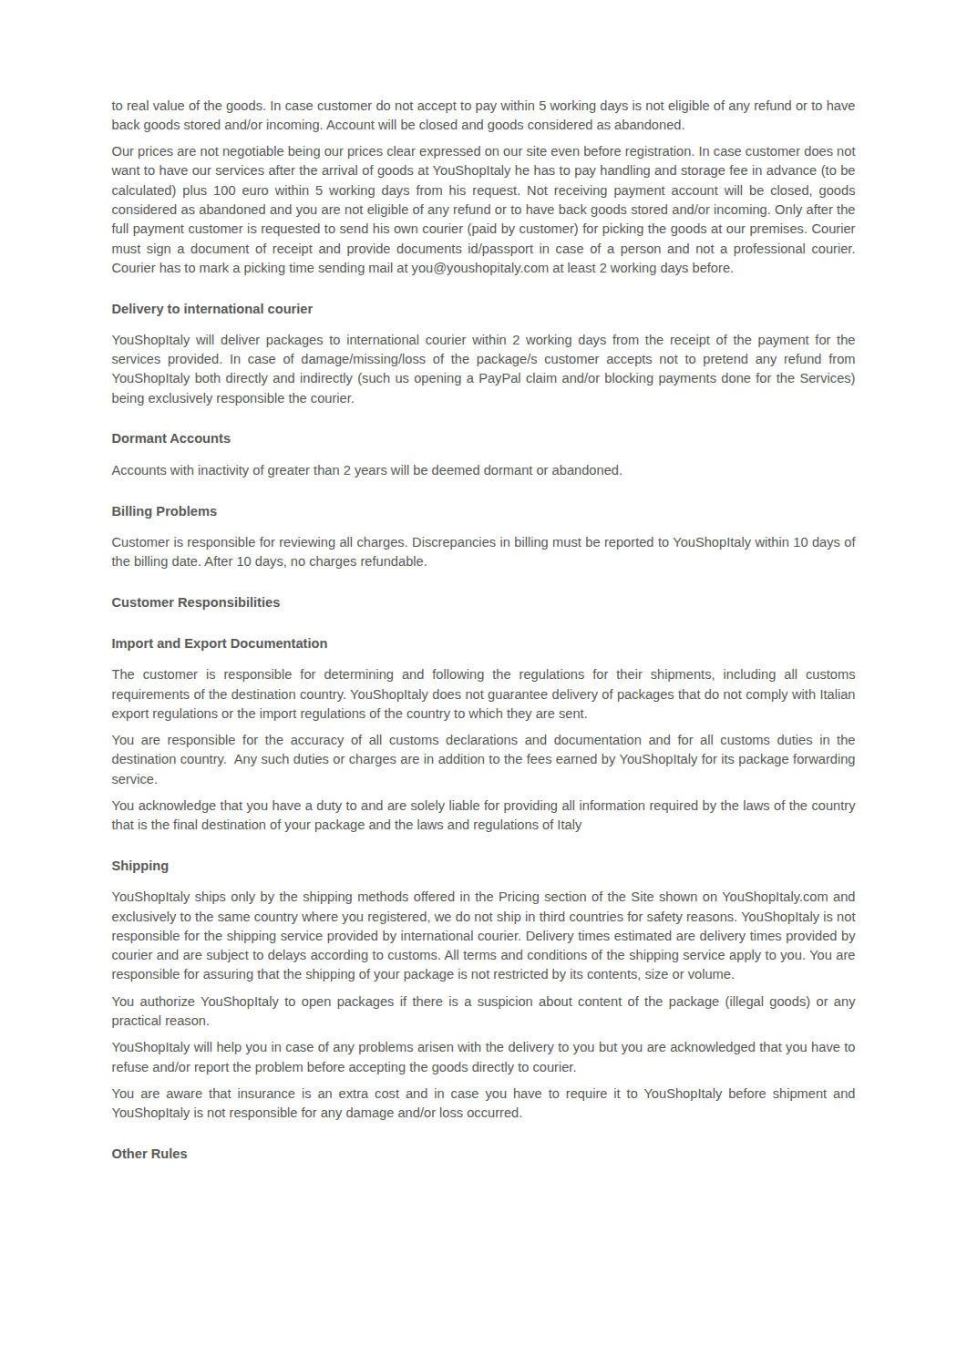to real value of the goods. In case customer do not accept to pay within 5 working days is not eligible of any refund or to have back goods stored and/or incoming. Account will be closed and goods considered as abandoned.
Our prices are not negotiable being our prices clear expressed on our site even before registration. In case customer does not want to have our services after the arrival of goods at YouShopItaly he has to pay handling and storage fee in advance (to be calculated) plus 100 euro within 5 working days from his request. Not receiving payment account will be closed, goods considered as abandoned and you are not eligible of any refund or to have back goods stored and/or incoming. Only after the full payment customer is requested to send his own courier (paid by customer) for picking the goods at our premises. Courier must sign a document of receipt and provide documents id/passport in case of a person and not a professional courier. Courier has to mark a picking time sending mail at you@youshopitaly.com at least 2 working days before.
Delivery to international courier
YouShopItaly will deliver packages to international courier within 2 working days from the receipt of the payment for the services provided. In case of damage/missing/loss of the package/s customer accepts not to pretend any refund from YouShopItaly both directly and indirectly (such us opening a PayPal claim and/or blocking payments done for the Services) being exclusively responsible the courier.
Dormant Accounts
Accounts with inactivity of greater than 2 years will be deemed dormant or abandoned.
Billing Problems
Customer is responsible for reviewing all charges. Discrepancies in billing must be reported to YouShopItaly within 10 days of the billing date. After 10 days, no charges refundable.
Customer Responsibilities
Import and Export Documentation
The customer is responsible for determining and following the regulations for their shipments, including all customs requirements of the destination country. YouShopItaly does not guarantee delivery of packages that do not comply with Italian export regulations or the import regulations of the country to which they are sent.
You are responsible for the accuracy of all customs declarations and documentation and for all customs duties in the destination country. Any such duties or charges are in addition to the fees earned by YouShopItaly for its package forwarding service.
You acknowledge that you have a duty to and are solely liable for providing all information required by the laws of the country that is the final destination of your package and the laws and regulations of Italy
Shipping
YouShopItaly ships only by the shipping methods offered in the Pricing section of the Site shown on YouShopItaly.com and exclusively to the same country where you registered, we do not ship in third countries for safety reasons. YouShopItaly is not responsible for the shipping service provided by international courier. Delivery times estimated are delivery times provided by courier and are subject to delays according to customs. All terms and conditions of the shipping service apply to you. You are responsible for assuring that the shipping of your package is not restricted by its contents, size or volume.
You authorize YouShopItaly to open packages if there is a suspicion about content of the package (illegal goods) or any practical reason.
YouShopItaly will help you in case of any problems arisen with the delivery to you but you are acknowledged that you have to refuse and/or report the problem before accepting the goods directly to courier.
You are aware that insurance is an extra cost and in case you have to require it to YouShopItaly before shipment and YouShopItaly is not responsible for any damage and/or loss occurred.
Other Rules